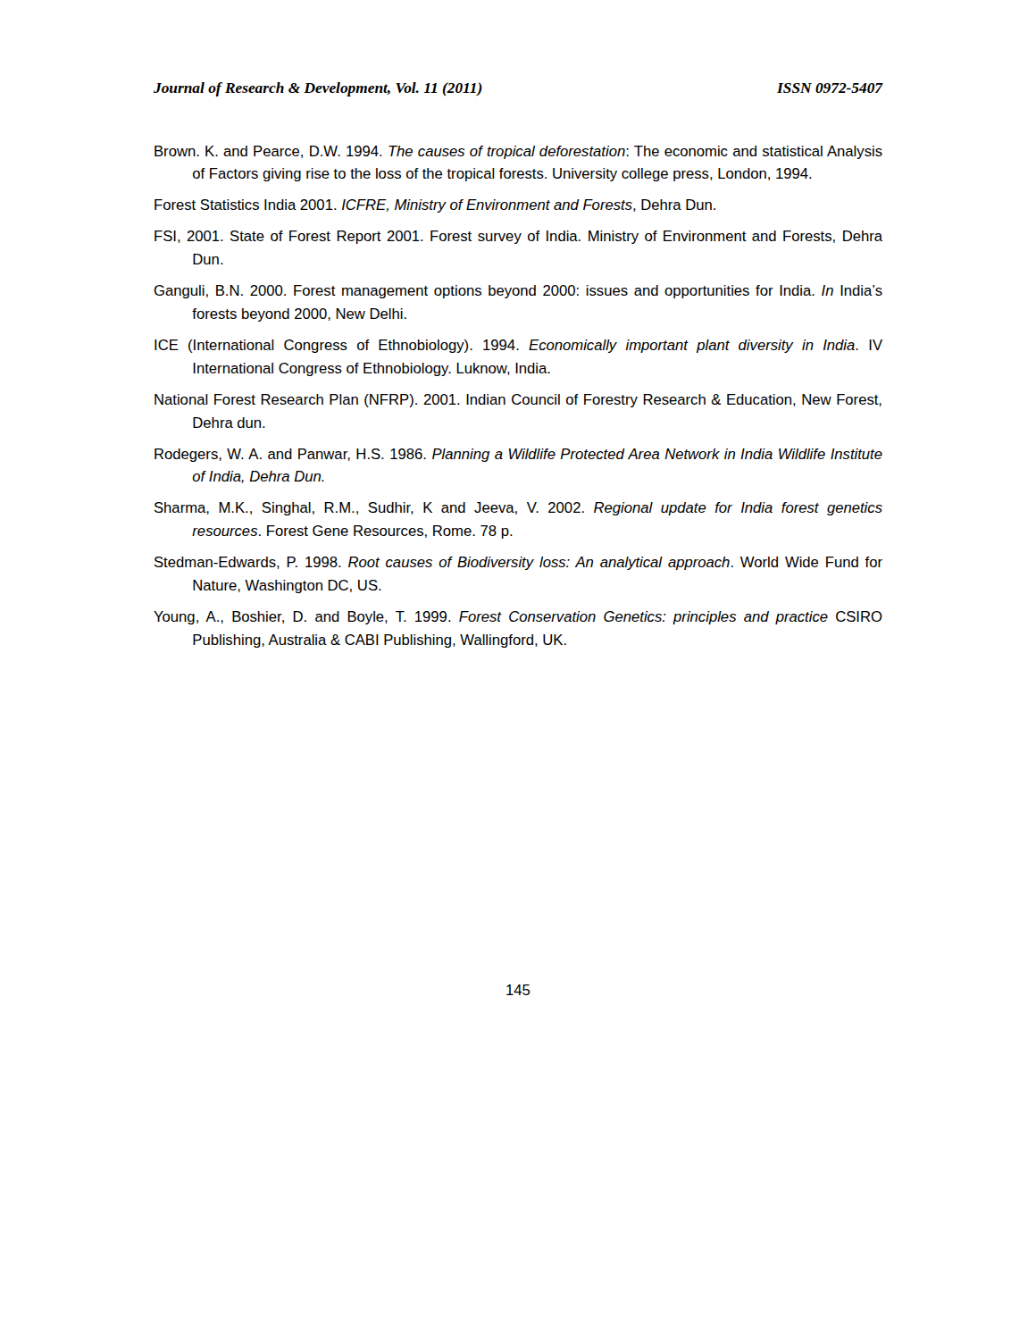Journal of Research & Development, Vol. 11 (2011) ISSN 0972-5407
Brown. K. and Pearce, D.W. 1994. The causes of tropical deforestation: The economic and statistical Analysis of Factors giving rise to the loss of the tropical forests. University college press, London, 1994.
Forest Statistics India 2001. ICFRE, Ministry of Environment and Forests, Dehra Dun.
FSI, 2001. State of Forest Report 2001. Forest survey of India. Ministry of Environment and Forests, Dehra Dun.
Ganguli, B.N. 2000. Forest management options beyond 2000: issues and opportunities for India. In India’s forests beyond 2000, New Delhi.
ICE (International Congress of Ethnobiology). 1994. Economically important plant diversity in India. IV International Congress of Ethnobiology. Luknow, India.
National Forest Research Plan (NFRP). 2001. Indian Council of Forestry Research & Education, New Forest, Dehra dun.
Rodegers, W. A. and Panwar, H.S. 1986. Planning a Wildlife Protected Area Network in India Wildlife Institute of India, Dehra Dun.
Sharma, M.K., Singhal, R.M., Sudhir, K and Jeeva, V. 2002. Regional update for India forest genetics resources. Forest Gene Resources, Rome. 78 p.
Stedman-Edwards, P. 1998. Root causes of Biodiversity loss: An analytical approach. World Wide Fund for Nature, Washington DC, US.
Young, A., Boshier, D. and Boyle, T. 1999. Forest Conservation Genetics: principles and practice CSIRO Publishing, Australia & CABI Publishing, Wallingford, UK.
145